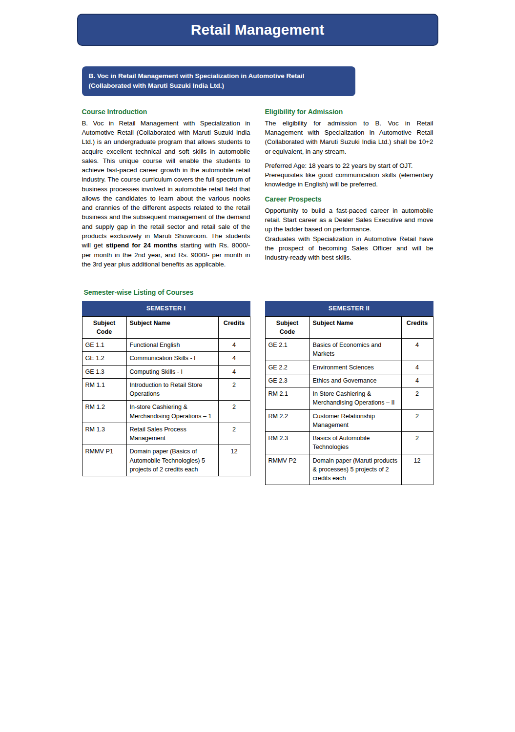Retail Management
B. Voc in Retail Management with Specialization in Automotive Retail
(Collaborated with Maruti Suzuki India Ltd.)
Course Introduction
B. Voc in Retail Management with Specialization in Automotive Retail (Collaborated with Maruti Suzuki India Ltd.) is an undergraduate program that allows students to acquire excellent technical and soft skills in automobile sales. This unique course will enable the students to achieve fast-paced career growth in the automobile retail industry. The course curriculum covers the full spectrum of business processes involved in automobile retail field that allows the candidates to learn about the various nooks and crannies of the different aspects related to the retail business and the subsequent management of the demand and supply gap in the retail sector and retail sale of the products exclusively in Maruti Showroom. The students will get stipend for 24 months starting with Rs. 8000/- per month in the 2nd year, and Rs. 9000/- per month in the 3rd year plus additional benefits as applicable.
Eligibility for Admission
The eligibility for admission to B. Voc in Retail Management with Specialization in Automotive Retail (Collaborated with Maruti Suzuki India Ltd.) shall be 10+2 or equivalent, in any stream.
Preferred Age: 18 years to 22 years by start of OJT.
Prerequisites like good communication skills (elementary knowledge in English) will be preferred.
Career Prospects
Opportunity to build a fast-paced career in automobile retail. Start career as a Dealer Sales Executive and move up the ladder based on performance.
Graduates with Specialization in Automotive Retail have the prospect of becoming Sales Officer and will be Industry-ready with best skills.
Semester-wise Listing of Courses
SEMESTER I
| Subject Code | Subject Name | Credits |
| --- | --- | --- |
| GE 1.1 | Functional English | 4 |
| GE 1.2 | Communication Skills - I | 4 |
| GE 1.3 | Computing Skills - I | 4 |
| RM 1.1 | Introduction to Retail Store Operations | 2 |
| RM 1.2 | In-store Cashiering & Merchandising Operations – 1 | 2 |
| RM 1.3 | Retail Sales Process Management | 2 |
| RMMV P1 | Domain paper (Basics of Automobile Technologies) 5 projects of 2 credits each | 12 |
SEMESTER II
| Subject Code | Subject Name | Credits |
| --- | --- | --- |
| GE 2.1 | Basics of Economics and Markets | 4 |
| GE 2.2 | Environment Sciences | 4 |
| GE 2.3 | Ethics and Governance | 4 |
| RM 2.1 | In Store Cashiering & Merchandising Operations – II | 2 |
| RM 2.2 | Customer Relationship Management | 2 |
| RM 2.3 | Basics of Automobile Technologies | 2 |
| RMMV P2 | Domain paper (Maruti products & processes) 5 projects of 2 credits each | 12 |